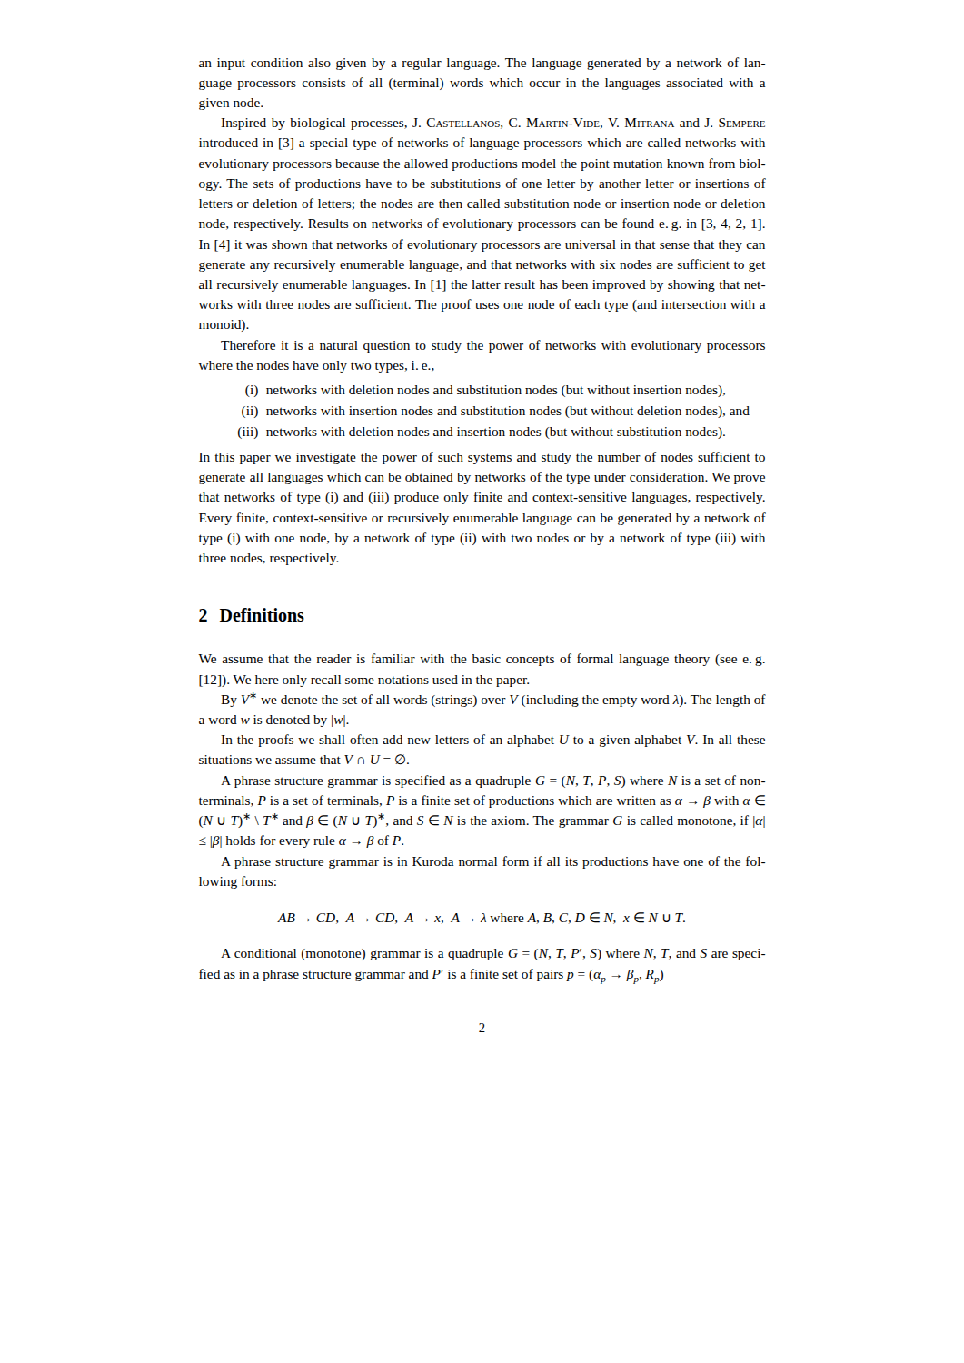an input condition also given by a regular language. The language generated by a network of language processors consists of all (terminal) words which occur in the languages associated with a given node.
Inspired by biological processes, J. Castellanos, C. Martin-Vide, V. Mitrana and J. Sempere introduced in [3] a special type of networks of language processors which are called networks with evolutionary processors because the allowed productions model the point mutation known from biology. The sets of productions have to be substitutions of one letter by another letter or insertions of letters or deletion of letters; the nodes are then called substitution node or insertion node or deletion node, respectively. Results on networks of evolutionary processors can be found e. g. in [3, 4, 2, 1]. In [4] it was shown that networks of evolutionary processors are universal in that sense that they can generate any recursively enumerable language, and that networks with six nodes are sufficient to get all recursively enumerable languages. In [1] the latter result has been improved by showing that networks with three nodes are sufficient. The proof uses one node of each type (and intersection with a monoid).
Therefore it is a natural question to study the power of networks with evolutionary processors where the nodes have only two types, i. e.,
(i) networks with deletion nodes and substitution nodes (but without insertion nodes),
(ii) networks with insertion nodes and substitution nodes (but without deletion nodes), and
(iii) networks with deletion nodes and insertion nodes (but without substitution nodes).
In this paper we investigate the power of such systems and study the number of nodes sufficient to generate all languages which can be obtained by networks of the type under consideration. We prove that networks of type (i) and (iii) produce only finite and context-sensitive languages, respectively. Every finite, context-sensitive or recursively enumerable language can be generated by a network of type (i) with one node, by a network of type (ii) with two nodes or by a network of type (iii) with three nodes, respectively.
2 Definitions
We assume that the reader is familiar with the basic concepts of formal language theory (see e. g. [12]). We here only recall some notations used in the paper.
By V∗ we denote the set of all words (strings) over V (including the empty word λ). The length of a word w is denoted by |w|.
In the proofs we shall often add new letters of an alphabet U to a given alphabet V. In all these situations we assume that V ∩ U = ∅.
A phrase structure grammar is specified as a quadruple G = (N, T, P, S) where N is a set of nonterminals, P is a set of terminals, P is a finite set of productions which are written as α → β with α ∈ (N ∪ T)∗ \ T∗ and β ∈ (N ∪ T)∗, and S ∈ N is the axiom. The grammar G is called monotone, if |α| ≤ |β| holds for every rule α → β of P.
A phrase structure grammar is in Kuroda normal form if all its productions have one of the following forms:
AB → CD, A → CD, A → x, A → λ where A, B, C, D ∈ N, x ∈ N ∪ T.
A conditional (monotone) grammar is a quadruple G = (N, T, P′, S) where N, T, and S are specified as in a phrase structure grammar and P′ is a finite set of pairs p = (αp → βp, Rp)
2